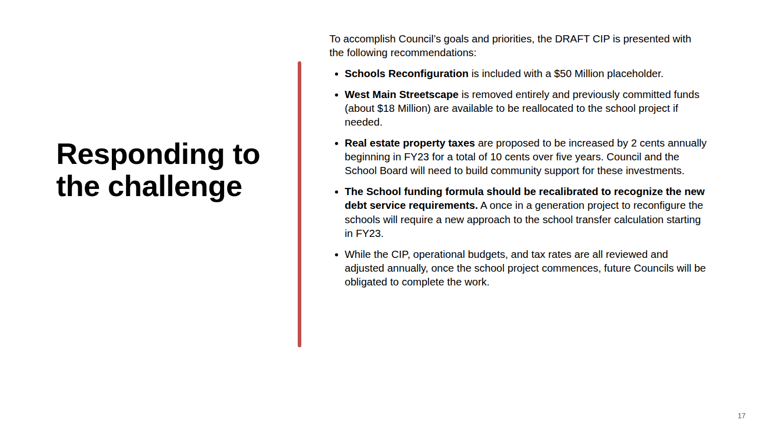Responding to the challenge
To accomplish Council’s goals and priorities, the DRAFT CIP is presented with the following recommendations:
Schools Reconfiguration is included with a $50 Million placeholder.
West Main Streetscape is removed entirely and previously committed funds (about $18 Million) are available to be reallocated to the school project if needed.
Real estate property taxes are proposed to be increased by 2 cents annually beginning in FY23 for a total of 10 cents over five years. Council and the School Board will need to build community support for these investments.
The School funding formula should be recalibrated to recognize the new debt service requirements. A once in a generation project to reconfigure the schools will require a new approach to the school transfer calculation starting in FY23.
While the CIP, operational budgets, and tax rates are all reviewed and adjusted annually, once the school project commences, future Councils will be obligated to complete the work.
17